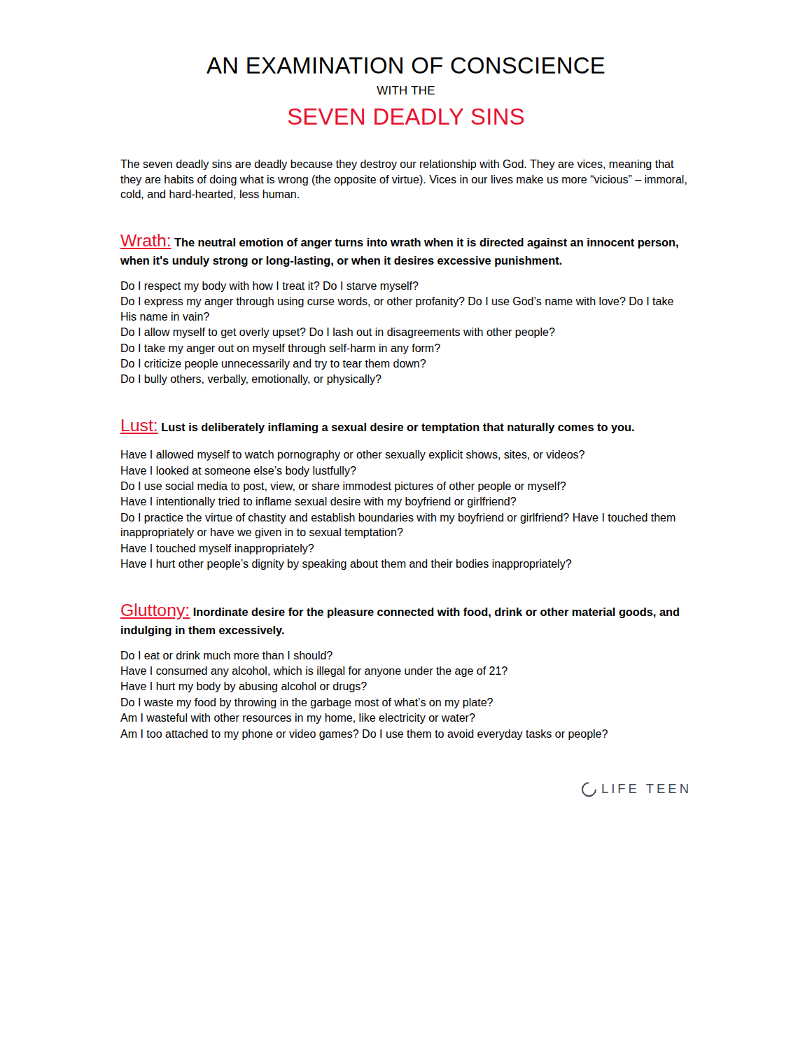AN EXAMINATION OF CONSCIENCE
WITH THE
SEVEN DEADLY SINS
The seven deadly sins are deadly because they destroy our relationship with God. They are vices, meaning that they are habits of doing what is wrong (the opposite of virtue). Vices in our lives make us more “vicious” – immoral, cold, and hard-hearted, less human.
Wrath: The neutral emotion of anger turns into wrath when it is directed against an innocent person, when it's unduly strong or long-lasting, or when it desires excessive punishment.
Do I respect my body with how I treat it? Do I starve myself?
Do I express my anger through using curse words, or other profanity? Do I use God’s name with love? Do I take His name in vain?
Do I allow myself to get overly upset? Do I lash out in disagreements with other people?
Do I take my anger out on myself through self-harm in any form?
Do I criticize people unnecessarily and try to tear them down?
Do I bully others, verbally, emotionally, or physically?
Lust: Lust is deliberately inflaming a sexual desire or temptation that naturally comes to you.
Have I allowed myself to watch pornography or other sexually explicit shows, sites, or videos?
Have I looked at someone else’s body lustfully?
Do I use social media to post, view, or share immodest pictures of other people or myself?
Have I intentionally tried to inflame sexual desire with my boyfriend or girlfriend?
Do I practice the virtue of chastity and establish boundaries with my boyfriend or girlfriend? Have I touched them inappropriately or have we given in to sexual temptation?
Have I touched myself inappropriately?
Have I hurt other people’s dignity by speaking about them and their bodies inappropriately?
Gluttony: Inordinate desire for the pleasure connected with food, drink or other material goods, and indulging in them excessively.
Do I eat or drink much more than I should?
Have I consumed any alcohol, which is illegal for anyone under the age of 21?
Have I hurt my body by abusing alcohol or drugs?
Do I waste my food by throwing in the garbage most of what’s on my plate?
Am I wasteful with other resources in my home, like electricity or water?
Am I too attached to my phone or video games? Do I use them to avoid everyday tasks or people?
LIFE TEEN